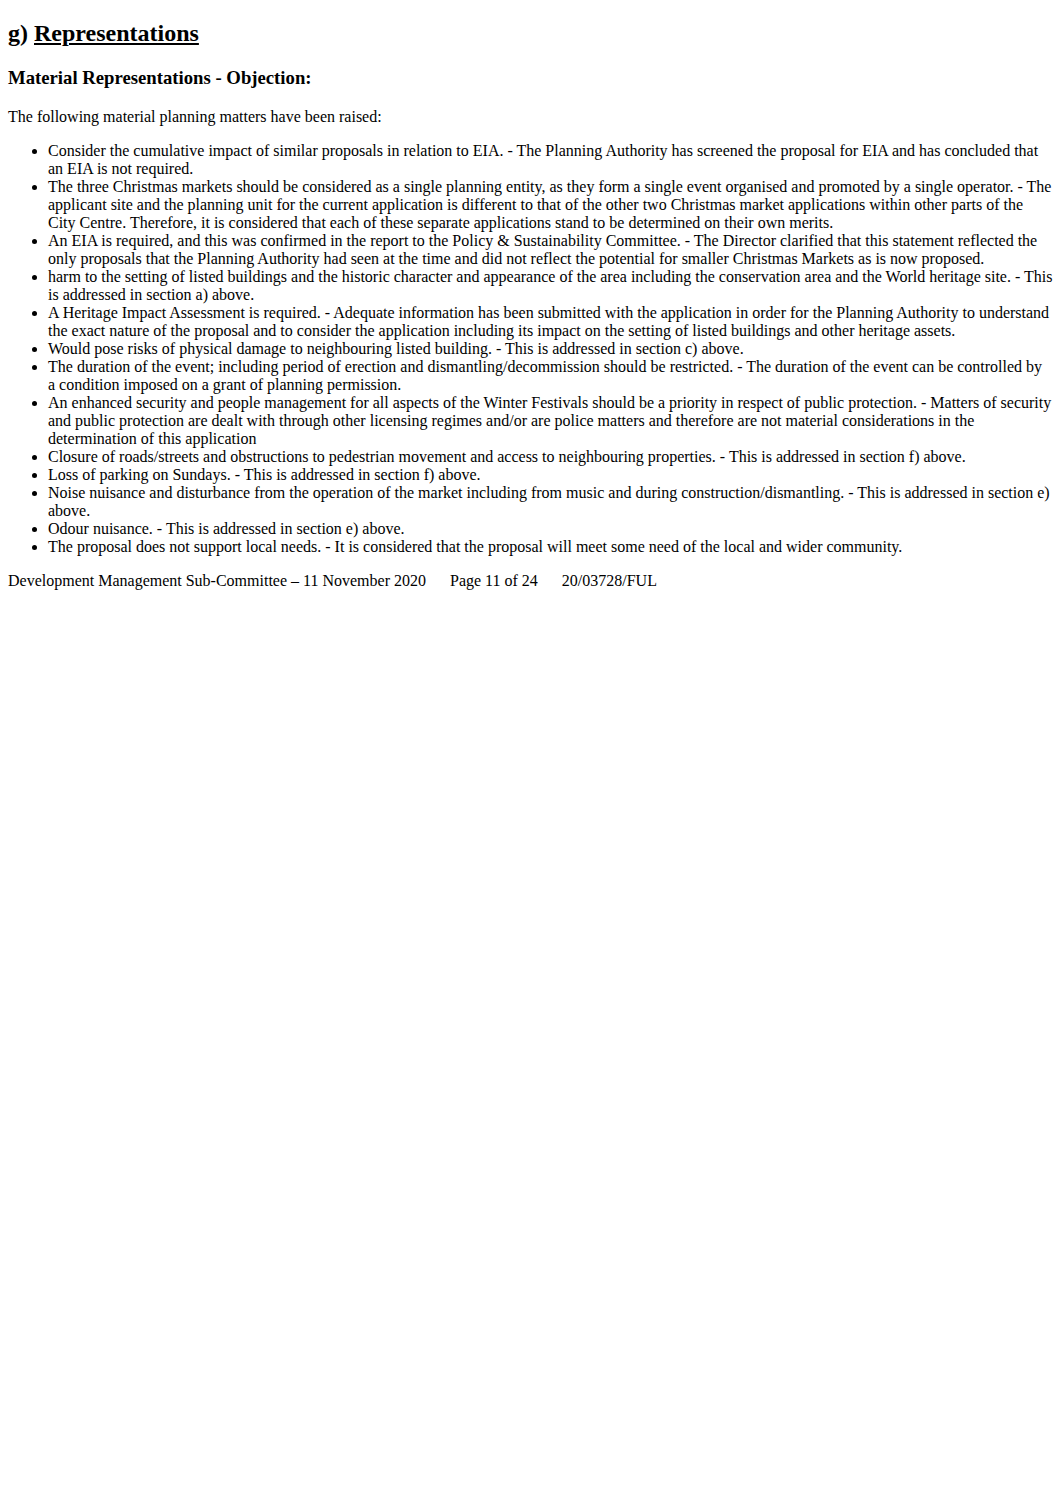g) Representations
Material Representations - Objection:
The following material planning matters have been raised:
Consider the cumulative impact of similar proposals in relation to EIA. - The Planning Authority has screened the proposal for EIA and has concluded that an EIA is not required.
The three Christmas markets should be considered as a single planning entity, as they form a single event organised and promoted by a single operator. - The applicant site and the planning unit for the current application is different to that of the other two Christmas market applications within other parts of the City Centre. Therefore, it is considered that each of these separate applications stand to be determined on their own merits.
An EIA is required, and this was confirmed in the report to the Policy & Sustainability Committee. - The Director clarified that this statement reflected the only proposals that the Planning Authority had seen at the time and did not reflect the potential for smaller Christmas Markets as is now proposed.
harm to the setting of listed buildings and the historic character and appearance of the area including the conservation area and the World heritage site. - This is addressed in section a) above.
A Heritage Impact Assessment is required. - Adequate information has been submitted with the application in order for the Planning Authority to understand the exact nature of the proposal and to consider the application including its impact on the setting of listed buildings and other heritage assets.
Would pose risks of physical damage to neighbouring listed building. - This is addressed in section c) above.
The duration of the event; including period of erection and dismantling/decommission should be restricted. - The duration of the event can be controlled by a condition imposed on a grant of planning permission.
An enhanced security and people management for all aspects of the Winter Festivals should be a priority in respect of public protection. - Matters of security and public protection are dealt with through other licensing regimes and/or are police matters and therefore are not material considerations in the determination of this application
Closure of roads/streets and obstructions to pedestrian movement and access to neighbouring properties. - This is addressed in section f) above.
Loss of parking on Sundays. - This is addressed in section f) above.
Noise nuisance and disturbance from the operation of the market including from music and during construction/dismantling. - This is addressed in section e) above.
Odour nuisance. - This is addressed in section e) above.
The proposal does not support local needs. - It is considered that the proposal will meet some need of the local and wider community.
Development Management Sub-Committee – 11 November 2020 Page 11 of 24 20/03728/FUL